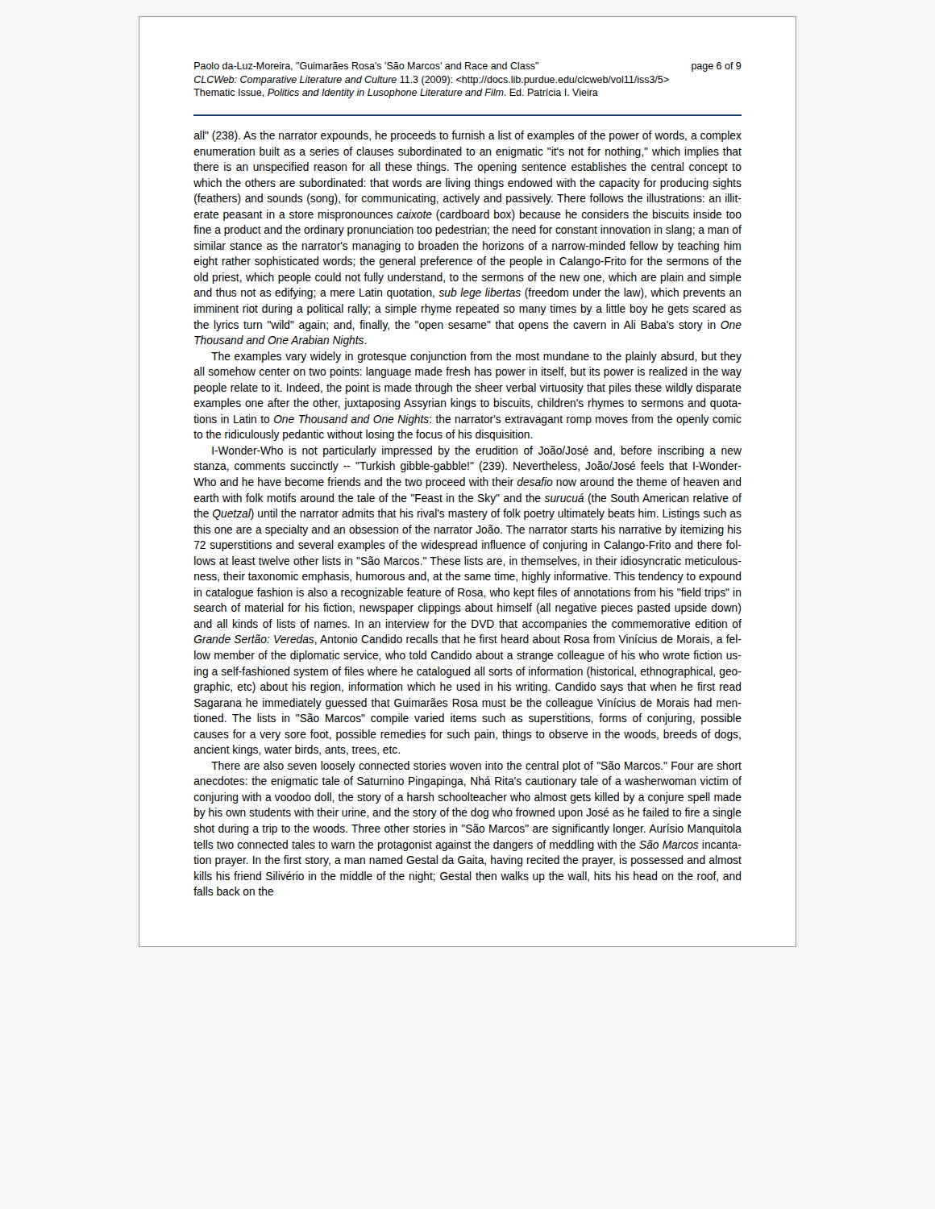Paolo da-Luz-Moreira, "Guimarães Rosa's 'São Marcos' and Race and Class" page 6 of 9
CLCWeb: Comparative Literature and Culture 11.3 (2009): <http://docs.lib.purdue.edu/clcweb/vol11/iss3/5>
Thematic Issue, Politics and Identity in Lusophone Literature and Film. Ed. Patrícia I. Vieira
all" (238). As the narrator expounds, he proceeds to furnish a list of examples of the power of words, a complex enumeration built as a series of clauses subordinated to an enigmatic "it's not for nothing," which implies that there is an unspecified reason for all these things. The opening sentence establishes the central concept to which the others are subordinated: that words are living things endowed with the capacity for producing sights (feathers) and sounds (song), for communicating, actively and passively. There follows the illustrations: an illiterate peasant in a store mispronounces caixote (cardboard box) because he considers the biscuits inside too fine a product and the ordinary pronunciation too pedestrian; the need for constant innovation in slang; a man of similar stance as the narrator's managing to broaden the horizons of a narrow-minded fellow by teaching him eight rather sophisticated words; the general preference of the people in Calango-Frito for the sermons of the old priest, which people could not fully understand, to the sermons of the new one, which are plain and simple and thus not as edifying; a mere Latin quotation, sub lege libertas (freedom under the law), which prevents an imminent riot during a political rally; a simple rhyme repeated so many times by a little boy he gets scared as the lyrics turn "wild" again; and, finally, the "open sesame" that opens the cavern in Ali Baba's story in One Thousand and One Arabian Nights.
The examples vary widely in grotesque conjunction from the most mundane to the plainly absurd, but they all somehow center on two points: language made fresh has power in itself, but its power is realized in the way people relate to it. Indeed, the point is made through the sheer verbal virtuosity that piles these wildly disparate examples one after the other, juxtaposing Assyrian kings to biscuits, children's rhymes to sermons and quotations in Latin to One Thousand and One Nights: the narrator's extravagant romp moves from the openly comic to the ridiculously pedantic without losing the focus of his disquisition.
I-Wonder-Who is not particularly impressed by the erudition of João/José and, before inscribing a new stanza, comments succinctly -- "Turkish gibble-gabble!" (239). Nevertheless, João/José feels that I-Wonder-Who and he have become friends and the two proceed with their desafio now around the theme of heaven and earth with folk motifs around the tale of the "Feast in the Sky" and the surucuá (the South American relative of the Quetzal) until the narrator admits that his rival's mastery of folk poetry ultimately beats him. Listings such as this one are a specialty and an obsession of the narrator João. The narrator starts his narrative by itemizing his 72 superstitions and several examples of the widespread influence of conjuring in Calango-Frito and there follows at least twelve other lists in "São Marcos." These lists are, in themselves, in their idiosyncratic meticulousness, their taxonomic emphasis, humorous and, at the same time, highly informative. This tendency to expound in catalogue fashion is also a recognizable feature of Rosa, who kept files of annotations from his "field trips" in search of material for his fiction, newspaper clippings about himself (all negative pieces pasted upside down) and all kinds of lists of names. In an interview for the DVD that accompanies the commemorative edition of Grande Sertão: Veredas, Antonio Candido recalls that he first heard about Rosa from Vinícius de Morais, a fellow member of the diplomatic service, who told Candido about a strange colleague of his who wrote fiction using a self-fashioned system of files where he catalogued all sorts of information (historical, ethnographical, geographic, etc) about his region, information which he used in his writing. Candido says that when he first read Sagarana he immediately guessed that Guimarães Rosa must be the colleague Vinícius de Morais had mentioned. The lists in "São Marcos" compile varied items such as superstitions, forms of conjuring, possible causes for a very sore foot, possible remedies for such pain, things to observe in the woods, breeds of dogs, ancient kings, water birds, ants, trees, etc.
There are also seven loosely connected stories woven into the central plot of "São Marcos." Four are short anecdotes: the enigmatic tale of Saturnino Pingapinga, Nhá Rita's cautionary tale of a washerwoman victim of conjuring with a voodoo doll, the story of a harsh schoolteacher who almost gets killed by a conjure spell made by his own students with their urine, and the story of the dog who frowned upon José as he failed to fire a single shot during a trip to the woods. Three other stories in "São Marcos" are significantly longer. Aurísio Manquitola tells two connected tales to warn the protagonist against the dangers of meddling with the São Marcos incantation prayer. In the first story, a man named Gestal da Gaita, having recited the prayer, is possessed and almost kills his friend Silivério in the middle of the night; Gestal then walks up the wall, hits his head on the roof, and falls back on the